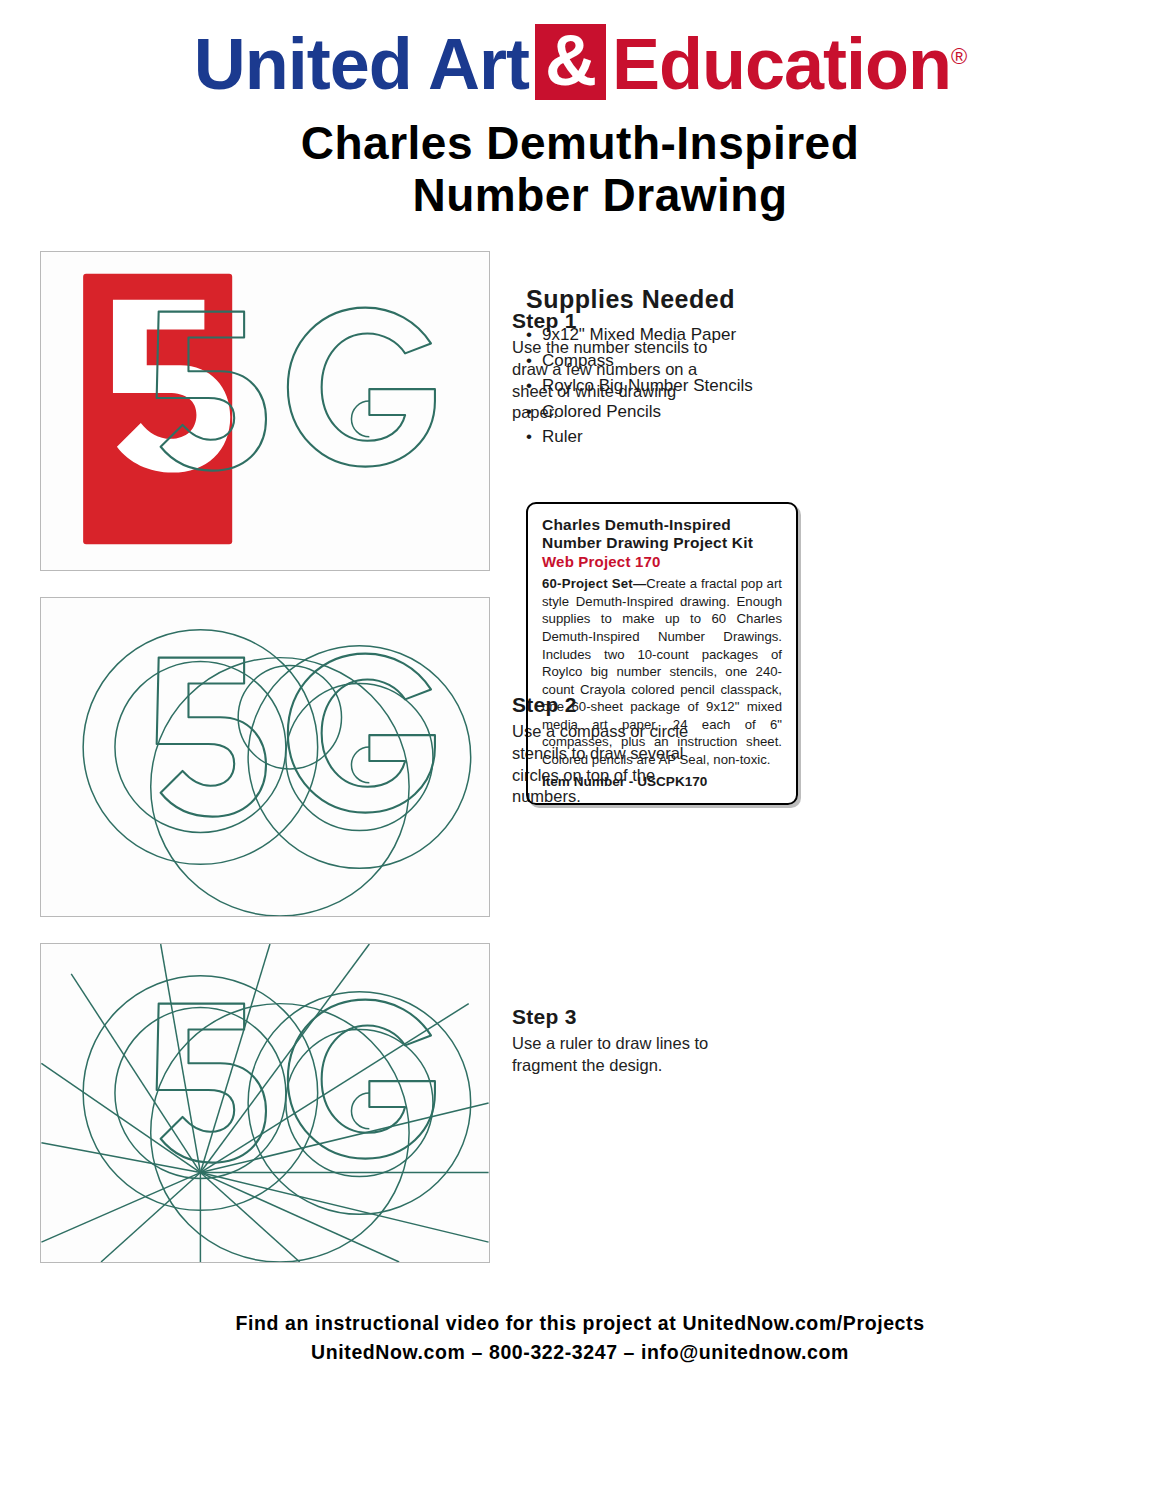United Art&Education®
Charles Demuth-Inspired Number Drawing
Step 1
Use the number stencils to draw a few numbers on a sheet of white drawing paper.
Step 2
Use a compass or circle stencils to draw several circles on top of the numbers.
Step 3
Use a ruler to draw lines to fragment the design.
Supplies Needed
9x12" Mixed Media Paper
Compass
Roylco Big Number Stencils
Colored Pencils
Ruler
Charles Demuth-Inspired
Number Drawing Project Kit
Web Project 170
60-Project Set—Create a fractal pop art style Demuth-Inspired drawing. Enough supplies to make up to 60 Charles Demuth-Inspired Number Drawings. Includes two 10-count packages of Roylco big number stencils, one 240-count Crayola colored pencil classpack, one 60-sheet package of 9x12" mixed media art paper, 24 each of 6" compasses, plus an instruction sheet. Colored pencils are AP Seal, non-toxic.
Item Number - USCPK170
Find an instructional video for this project at UnitedNow.com/Projects
UnitedNow.com – 800-322-3247 – info@unitednow.com